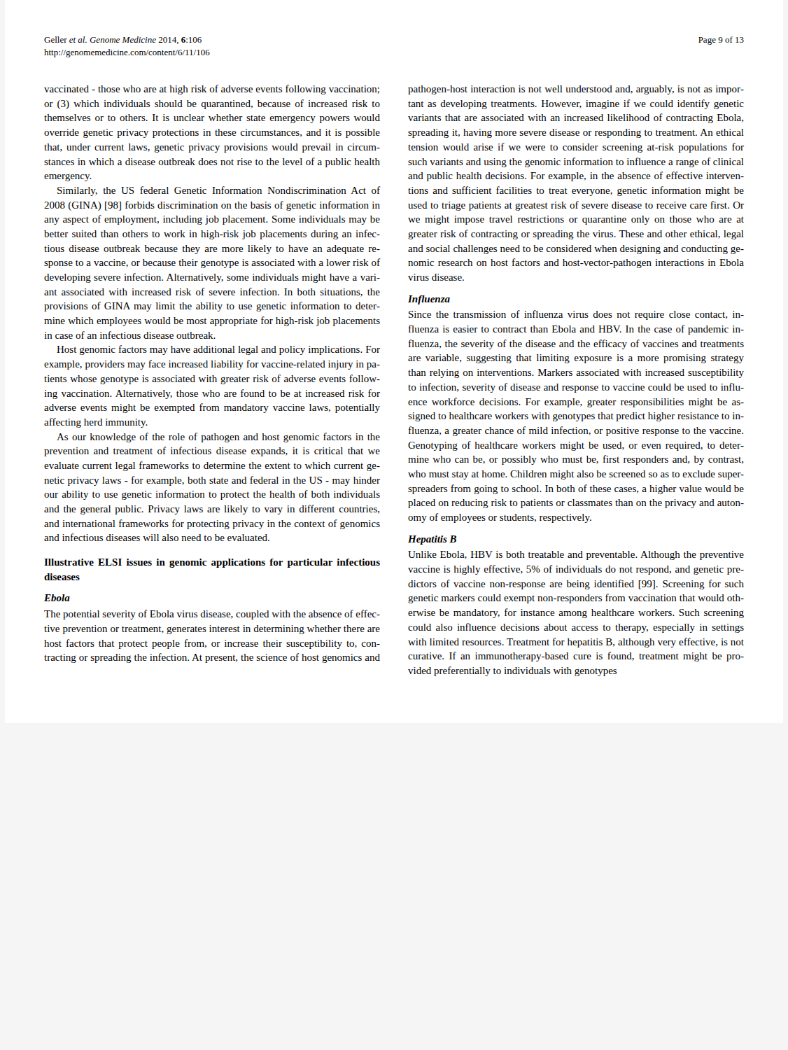Geller et al. Genome Medicine 2014, 6:106 http://genomemedicine.com/content/6/11/106
Page 9 of 13
vaccinated - those who are at high risk of adverse events following vaccination; or (3) which individuals should be quarantined, because of increased risk to themselves or to others. It is unclear whether state emergency powers would override genetic privacy protections in these circumstances, and it is possible that, under current laws, genetic privacy provisions would prevail in circumstances in which a disease outbreak does not rise to the level of a public health emergency.
Similarly, the US federal Genetic Information Nondiscrimination Act of 2008 (GINA) [98] forbids discrimination on the basis of genetic information in any aspect of employment, including job placement. Some individuals may be better suited than others to work in high-risk job placements during an infectious disease outbreak because they are more likely to have an adequate response to a vaccine, or because their genotype is associated with a lower risk of developing severe infection. Alternatively, some individuals might have a variant associated with increased risk of severe infection. In both situations, the provisions of GINA may limit the ability to use genetic information to determine which employees would be most appropriate for high-risk job placements in case of an infectious disease outbreak.
Host genomic factors may have additional legal and policy implications. For example, providers may face increased liability for vaccine-related injury in patients whose genotype is associated with greater risk of adverse events following vaccination. Alternatively, those who are found to be at increased risk for adverse events might be exempted from mandatory vaccine laws, potentially affecting herd immunity.
As our knowledge of the role of pathogen and host genomic factors in the prevention and treatment of infectious disease expands, it is critical that we evaluate current legal frameworks to determine the extent to which current genetic privacy laws - for example, both state and federal in the US - may hinder our ability to use genetic information to protect the health of both individuals and the general public. Privacy laws are likely to vary in different countries, and international frameworks for protecting privacy in the context of genomics and infectious diseases will also need to be evaluated.
Illustrative ELSI issues in genomic applications for particular infectious diseases
Ebola
The potential severity of Ebola virus disease, coupled with the absence of effective prevention or treatment, generates interest in determining whether there are host factors that protect people from, or increase their susceptibility to, contracting or spreading the infection. At present, the science of host genomics and pathogen-host interaction is not well understood and, arguably, is not as important as developing treatments. However, imagine if we could identify genetic variants that are associated with an increased likelihood of contracting Ebola, spreading it, having more severe disease or responding to treatment. An ethical tension would arise if we were to consider screening at-risk populations for such variants and using the genomic information to influence a range of clinical and public health decisions. For example, in the absence of effective interventions and sufficient facilities to treat everyone, genetic information might be used to triage patients at greatest risk of severe disease to receive care first. Or we might impose travel restrictions or quarantine only on those who are at greater risk of contracting or spreading the virus. These and other ethical, legal and social challenges need to be considered when designing and conducting genomic research on host factors and host-vector-pathogen interactions in Ebola virus disease.
Influenza
Since the transmission of influenza virus does not require close contact, influenza is easier to contract than Ebola and HBV. In the case of pandemic influenza, the severity of the disease and the efficacy of vaccines and treatments are variable, suggesting that limiting exposure is a more promising strategy than relying on interventions. Markers associated with increased susceptibility to infection, severity of disease and response to vaccine could be used to influence workforce decisions. For example, greater responsibilities might be assigned to healthcare workers with genotypes that predict higher resistance to influenza, a greater chance of mild infection, or positive response to the vaccine. Genotyping of healthcare workers might be used, or even required, to determine who can be, or possibly who must be, first responders and, by contrast, who must stay at home. Children might also be screened so as to exclude super-spreaders from going to school. In both of these cases, a higher value would be placed on reducing risk to patients or classmates than on the privacy and autonomy of employees or students, respectively.
Hepatitis B
Unlike Ebola, HBV is both treatable and preventable. Although the preventive vaccine is highly effective, 5% of individuals do not respond, and genetic predictors of vaccine non-response are being identified [99]. Screening for such genetic markers could exempt non-responders from vaccination that would otherwise be mandatory, for instance among healthcare workers. Such screening could also influence decisions about access to therapy, especially in settings with limited resources. Treatment for hepatitis B, although very effective, is not curative. If an immunotherapy-based cure is found, treatment might be provided preferentially to individuals with genotypes